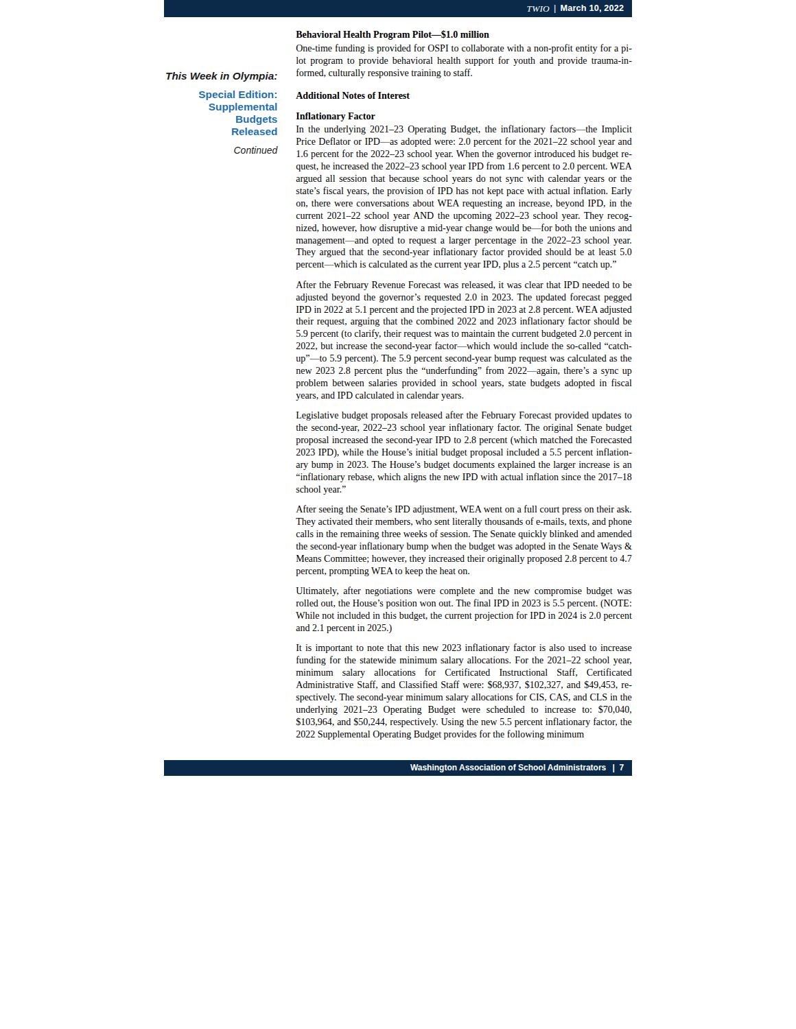TWIO|March 10, 2022
This Week in Olympia:
Special Edition:
Supplemental Budgets
Released
Continued
Behavioral Health Program Pilot—$1.0 million
One-time funding is provided for OSPI to collaborate with a non-profit entity for a pilot program to provide behavioral health support for youth and provide trauma-informed, culturally responsive training to staff.
Additional Notes of Interest
Inflationary Factor
In the underlying 2021–23 Operating Budget, the inflationary factors—the Implicit Price Deflator or IPD—as adopted were: 2.0 percent for the 2021–22 school year and 1.6 percent for the 2022–23 school year. When the governor introduced his budget request, he increased the 2022–23 school year IPD from 1.6 percent to 2.0 percent. WEA argued all session that because school years do not sync with calendar years or the state’s fiscal years, the provision of IPD has not kept pace with actual inflation. Early on, there were conversations about WEA requesting an increase, beyond IPD, in the current 2021–22 school year AND the upcoming 2022–23 school year. They recognized, however, how disruptive a mid-year change would be—for both the unions and management—and opted to request a larger percentage in the 2022–23 school year. They argued that the second-year inflationary factor provided should be at least 5.0 percent—which is calculated as the current year IPD, plus a 2.5 percent “catch up.”
After the February Revenue Forecast was released, it was clear that IPD needed to be adjusted beyond the governor’s requested 2.0 in 2023. The updated forecast pegged IPD in 2022 at 5.1 percent and the projected IPD in 2023 at 2.8 percent. WEA adjusted their request, arguing that the combined 2022 and 2023 inflationary factor should be 5.9 percent (to clarify, their request was to maintain the current budgeted 2.0 percent in 2022, but increase the second-year factor—which would include the so-called “catch-up”—to 5.9 percent). The 5.9 percent second-year bump request was calculated as the new 2023 2.8 percent plus the “underfunding” from 2022—again, there’s a sync up problem between salaries provided in school years, state budgets adopted in fiscal years, and IPD calculated in calendar years.
Legislative budget proposals released after the February Forecast provided updates to the second-year, 2022–23 school year inflationary factor. The original Senate budget proposal increased the second-year IPD to 2.8 percent (which matched the Forecasted 2023 IPD), while the House’s initial budget proposal included a 5.5 percent inflationary bump in 2023. The House’s budget documents explained the larger increase is an “inflationary rebase, which aligns the new IPD with actual inflation since the 2017–18 school year.”
After seeing the Senate’s IPD adjustment, WEA went on a full court press on their ask. They activated their members, who sent literally thousands of e-mails, texts, and phone calls in the remaining three weeks of session. The Senate quickly blinked and amended the second-year inflationary bump when the budget was adopted in the Senate Ways & Means Committee; however, they increased their originally proposed 2.8 percent to 4.7 percent, prompting WEA to keep the heat on.
Ultimately, after negotiations were complete and the new compromise budget was rolled out, the House’s position won out. The final IPD in 2023 is 5.5 percent. (NOTE: While not included in this budget, the current projection for IPD in 2024 is 2.0 percent and 2.1 percent in 2025.)
It is important to note that this new 2023 inflationary factor is also used to increase funding for the statewide minimum salary allocations. For the 2021–22 school year, minimum salary allocations for Certificated Instructional Staff, Certificated Administrative Staff, and Classified Staff were: $68,937, $102,327, and $49,453, respectively. The second-year minimum salary allocations for CIS, CAS, and CLS in the underlying 2021–23 Operating Budget were scheduled to increase to: $70,040, $103,964, and $50,244, respectively. Using the new 5.5 percent inflationary factor, the 2022 Supplemental Operating Budget provides for the following minimum
Washington Association of School Administrators | 7